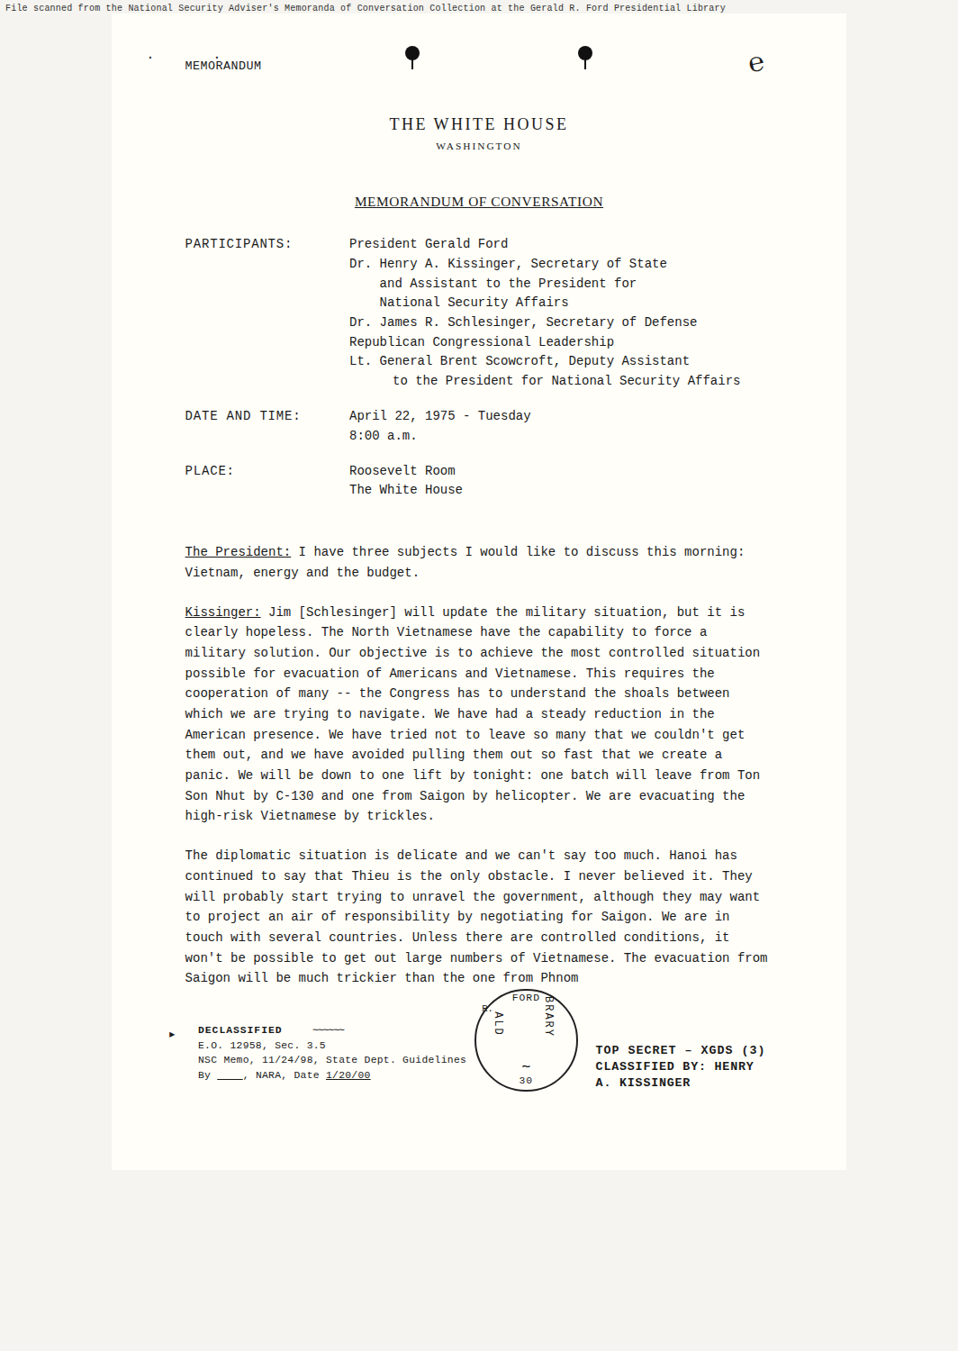File scanned from the National Security Adviser's Memoranda of Conversation Collection at the Gerald R. Ford Presidential Library
. . MEMORANDUM ℮
THE WHITE HOUSE
WASHINGTON
MEMORANDUM OF CONVERSATION
| PARTICIPANTS: | President Gerald Ford Dr. Henry A. Kissinger, Secretary of State and Assistant to the President for National Security Affairs Dr. James R. Schlesinger, Secretary of Defense Republican Congressional Leadership Lt. General Brent Scowcroft, Deputy Assistant to the President for National Security Affairs |
| DATE AND TIME: | April 22, 1975 - Tuesday 8:00 a.m. |
| PLACE: | Roosevelt Room The White House |
The President: I have three subjects I would like to discuss this morning: Vietnam, energy and the budget.
Kissinger: Jim [Schlesinger] will update the military situation, but it is clearly hopeless. The North Vietnamese have the capability to force a military solution. Our objective is to achieve the most controlled situation possible for evacuation of Americans and Vietnamese. This requires the cooperation of many -- the Congress has to understand the shoals between which we are trying to navigate. We have had a steady reduction in the American presence. We have tried not to leave so many that we couldn't get them out, and we have avoided pulling them out so fast that we create a panic. We will be down to one lift by tonight: one batch will leave from Ton Son Nhut by C-130 and one from Saigon by helicopter. We are evacuating the high-risk Vietnamese by trickles.
The diplomatic situation is delicate and we can't say too much. Hanoi has continued to say that Thieu is the only obstacle. I never believed it. They will probably start trying to unravel the government, although they may want to project an air of responsibility by negotiating for Saigon. We are in touch with several countries. Unless there are controlled conditions, it won't be possible to get out large numbers of Vietnamese. The evacuation from Saigon will be much trickier than the one from Phnom
▸ DECLASSIFIED∼∼∼∼∼∼
E.O. 12958, Sec. 3.5
NSC Memo, 11/24/98, State Dept. Guidelines
By , NARA, Date 1/20/00
FORD R. ALD BRARY ∼ 30
TOP SECRET – XGDS (3)
CLASSIFIED BY: HENRY A. KISSINGER